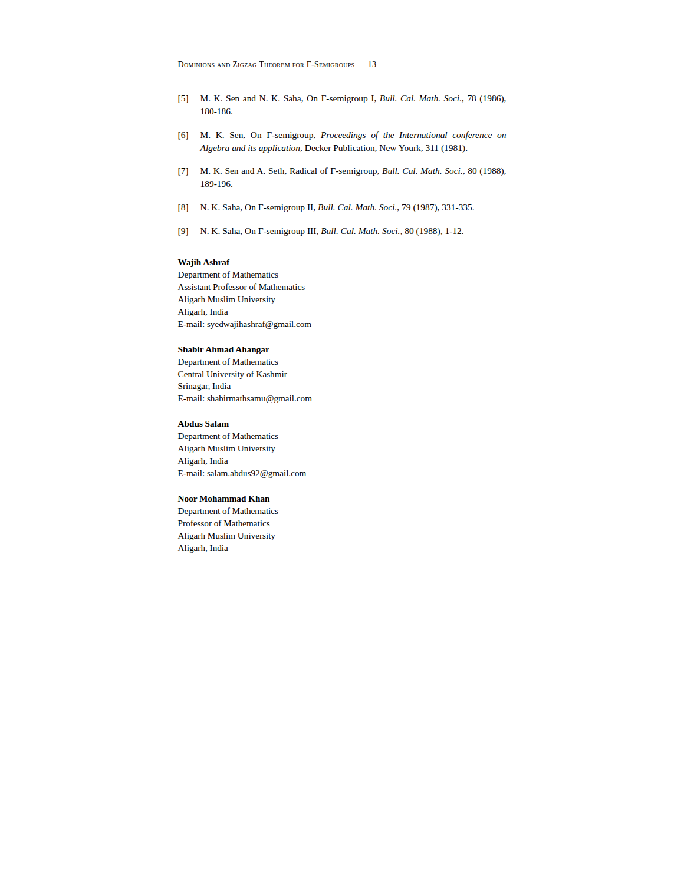Dominions and Zigzag Theorem for Γ-Semigroups13
[5] M. K. Sen and N. K. Saha, On Γ-semigroup I, Bull. Cal. Math. Soci., 78 (1986), 180-186.
[6] M. K. Sen, On Γ-semigroup, Proceedings of the International conference on Algebra and its application, Decker Publication, New Yourk, 311 (1981).
[7] M. K. Sen and A. Seth, Radical of Γ-semigroup, Bull. Cal. Math. Soci., 80 (1988), 189-196.
[8] N. K. Saha, On Γ-semigroup II, Bull. Cal. Math. Soci., 79 (1987), 331-335.
[9] N. K. Saha, On Γ-semigroup III, Bull. Cal. Math. Soci., 80 (1988), 1-12.
Wajih Ashraf
Department of Mathematics
Assistant Professor of Mathematics
Aligarh Muslim University
Aligarh, India
E-mail: syedwajihashraf@gmail.com
Shabir Ahmad Ahangar
Department of Mathematics
Central University of Kashmir
Srinagar, India
E-mail: shabirmathsamu@gmail.com
Abdus Salam
Department of Mathematics
Aligarh Muslim University
Aligarh, India
E-mail: salam.abdus92@gmail.com
Noor Mohammad Khan
Department of Mathematics
Professor of Mathematics
Aligarh Muslim University
Aligarh, India